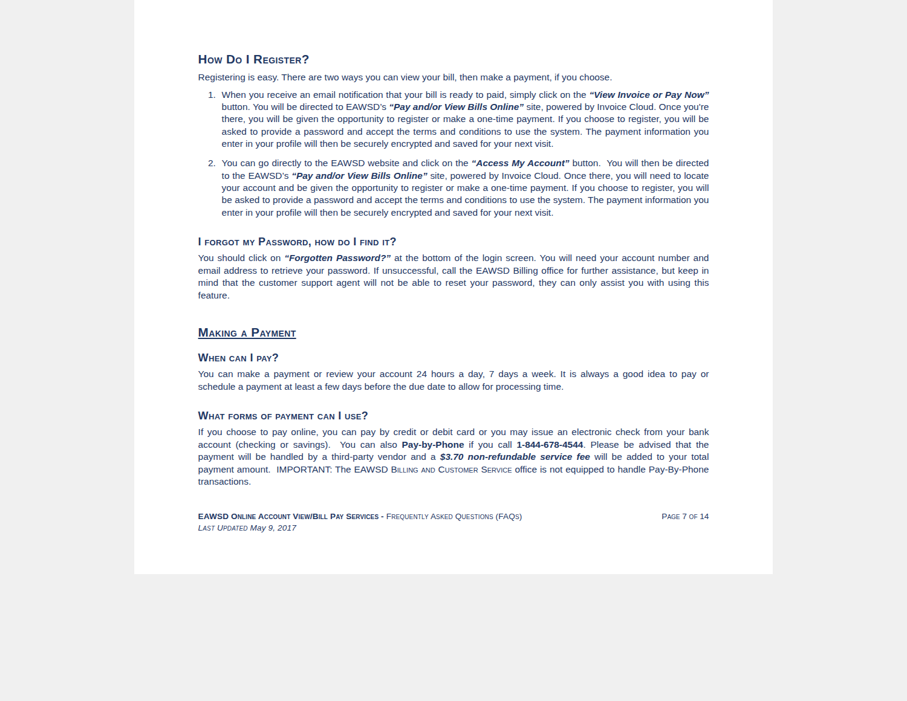How Do I Register?
Registering is easy. There are two ways you can view your bill, then make a payment, if you choose.
When you receive an email notification that your bill is ready to paid, simply click on the “View Invoice or Pay Now” button. You will be directed to EAWSD’s “Pay and/or View Bills Online” site, powered by Invoice Cloud. Once you're there, you will be given the opportunity to register or make a one-time payment. If you choose to register, you will be asked to provide a password and accept the terms and conditions to use the system. The payment information you enter in your profile will then be securely encrypted and saved for your next visit.
You can go directly to the EAWSD website and click on the “Access My Account” button. You will then be directed to the EAWSD’s “Pay and/or View Bills Online” site, powered by Invoice Cloud. Once there, you will need to locate your account and be given the opportunity to register or make a one-time payment. If you choose to register, you will be asked to provide a password and accept the terms and conditions to use the system. The payment information you enter in your profile will then be securely encrypted and saved for your next visit.
I forgot my Password, how do I find it?
You should click on “Forgotten Password?” at the bottom of the login screen. You will need your account number and email address to retrieve your password. If unsuccessful, call the EAWSD Billing office for further assistance, but keep in mind that the customer support agent will not be able to reset your password, they can only assist you with using this feature.
Making a Payment
When can I pay?
You can make a payment or review your account 24 hours a day, 7 days a week. It is always a good idea to pay or schedule a payment at least a few days before the due date to allow for processing time.
What forms of payment can I use?
If you choose to pay online, you can pay by credit or debit card or you may issue an electronic check from your bank account (checking or savings). You can also Pay-by-Phone if you call 1-844-678-4544. Please be advised that the payment will be handled by a third-party vendor and a $3.70 non-refundable service fee will be added to your total payment amount. IMPORTANT: The EAWSD Billing and Customer Service office is not equipped to handle Pay-By-Phone transactions.
EAWSD Online Account View/Bill Pay Services - Frequently Asked Questions (FAQs) Last Updated May 9, 2017
Page 7 of 14